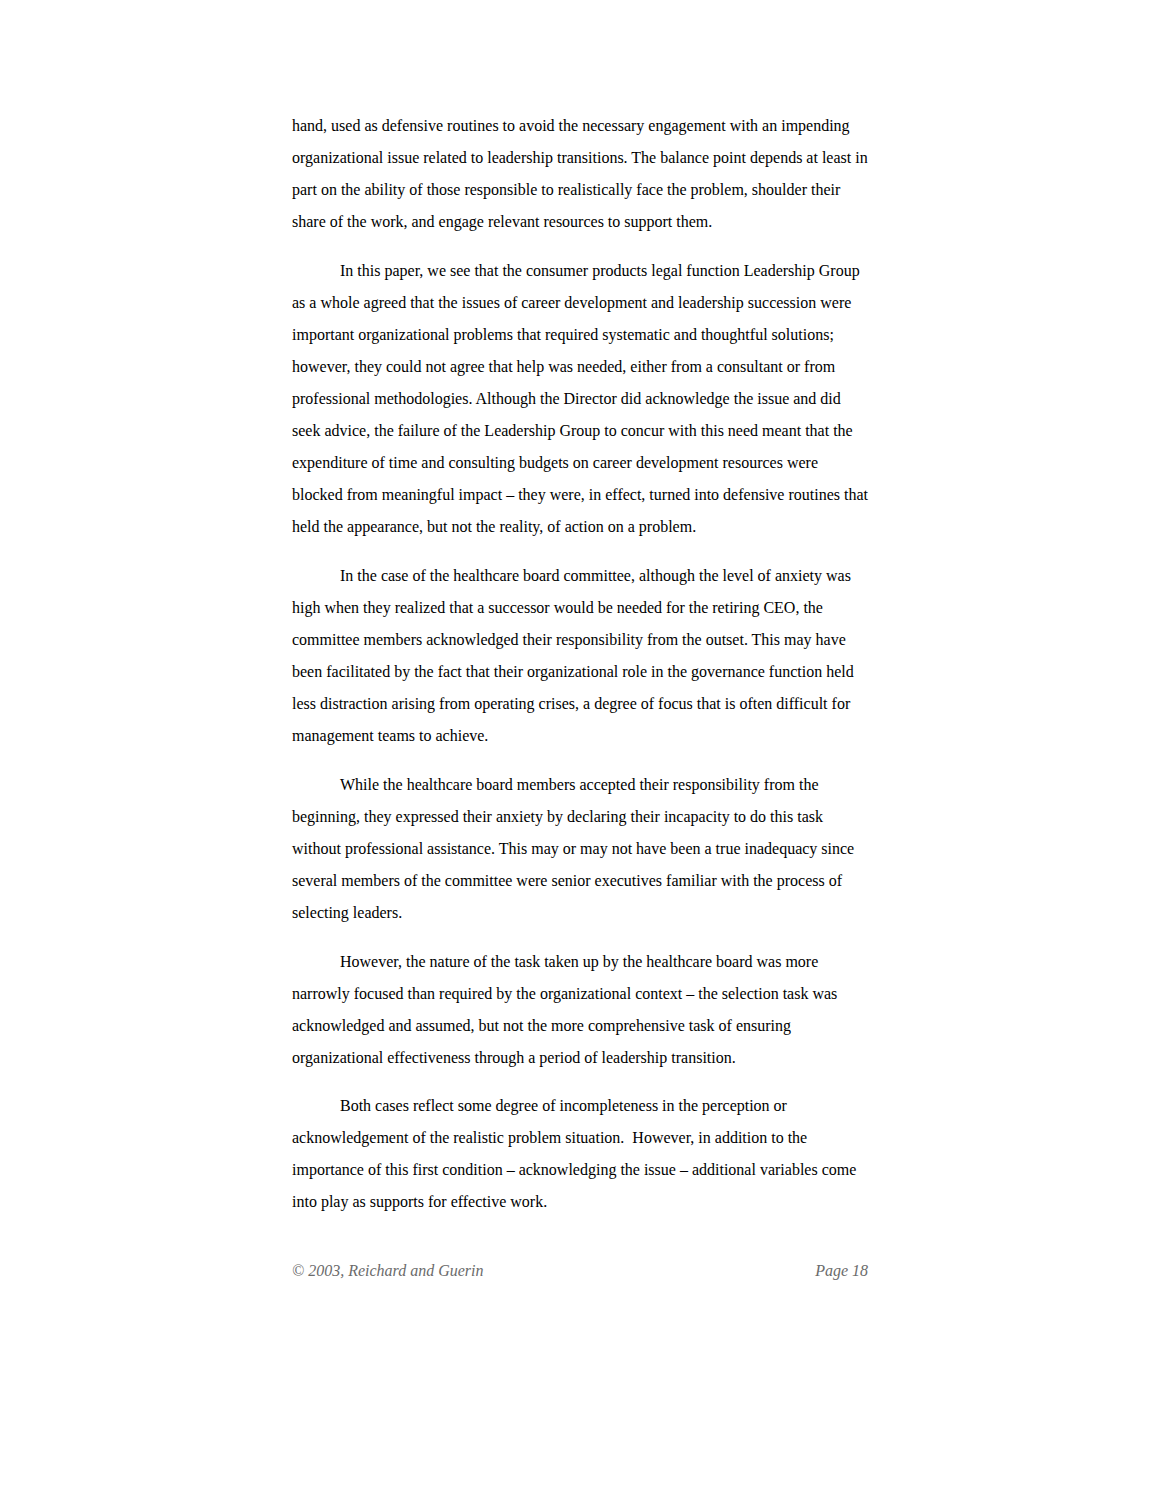hand, used as defensive routines to avoid the necessary engagement with an impending organizational issue related to leadership transitions. The balance point depends at least in part on the ability of those responsible to realistically face the problem, shoulder their share of the work, and engage relevant resources to support them.
In this paper, we see that the consumer products legal function Leadership Group as a whole agreed that the issues of career development and leadership succession were important organizational problems that required systematic and thoughtful solutions; however, they could not agree that help was needed, either from a consultant or from professional methodologies. Although the Director did acknowledge the issue and did seek advice, the failure of the Leadership Group to concur with this need meant that the expenditure of time and consulting budgets on career development resources were blocked from meaningful impact – they were, in effect, turned into defensive routines that held the appearance, but not the reality, of action on a problem.
In the case of the healthcare board committee, although the level of anxiety was high when they realized that a successor would be needed for the retiring CEO, the committee members acknowledged their responsibility from the outset. This may have been facilitated by the fact that their organizational role in the governance function held less distraction arising from operating crises, a degree of focus that is often difficult for management teams to achieve.
While the healthcare board members accepted their responsibility from the beginning, they expressed their anxiety by declaring their incapacity to do this task without professional assistance. This may or may not have been a true inadequacy since several members of the committee were senior executives familiar with the process of selecting leaders.
However, the nature of the task taken up by the healthcare board was more narrowly focused than required by the organizational context – the selection task was acknowledged and assumed, but not the more comprehensive task of ensuring organizational effectiveness through a period of leadership transition.
Both cases reflect some degree of incompleteness in the perception or acknowledgement of the realistic problem situation. However, in addition to the importance of this first condition – acknowledging the issue – additional variables come into play as supports for effective work.
© 2003, Reichard and Guerin Page 18